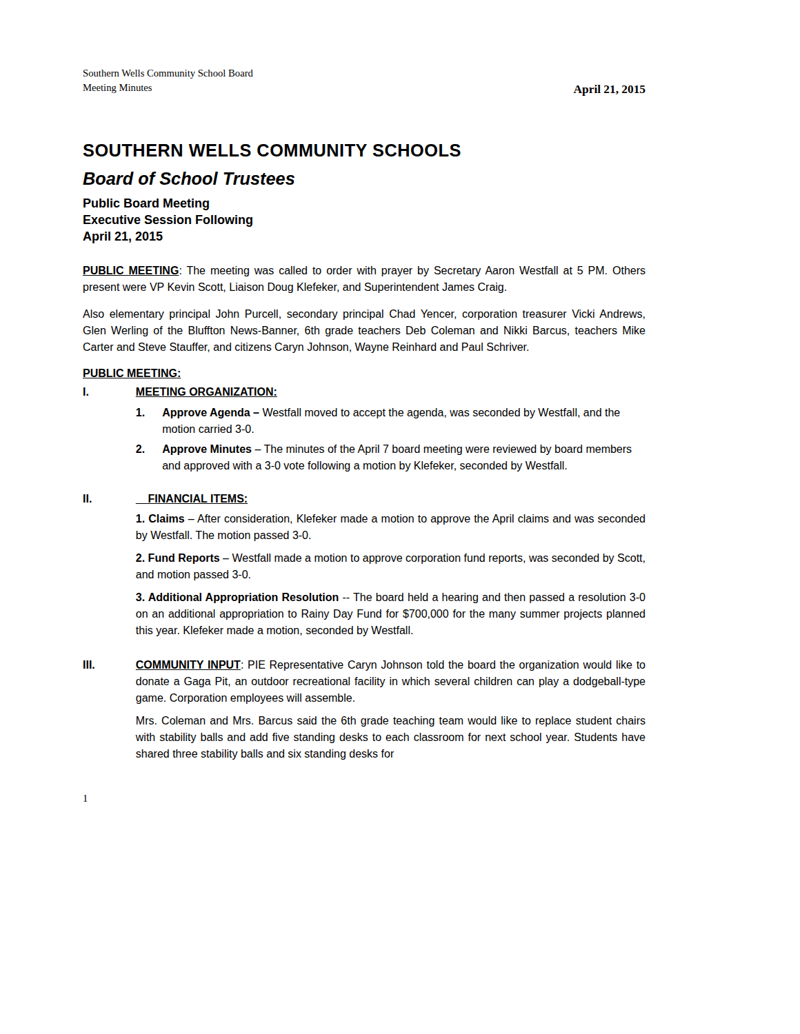Southern Wells Community School Board
Meeting Minutes
April 21, 2015
SOUTHERN WELLS COMMUNITY SCHOOLS
Board of School Trustees
Public Board Meeting
Executive Session Following
April 21, 2015
PUBLIC MEETING: The meeting was called to order with prayer by Secretary Aaron Westfall at 5 PM. Others present were VP Kevin Scott, Liaison Doug Klefeker, and Superintendent James Craig.
Also elementary principal John Purcell, secondary principal Chad Yencer, corporation treasurer Vicki Andrews, Glen Werling of the Bluffton News-Banner, 6th grade teachers Deb Coleman and Nikki Barcus, teachers Mike Carter and Steve Stauffer, and citizens Caryn Johnson, Wayne Reinhard and Paul Schriver.
PUBLIC MEETING:
I.
MEETING ORGANIZATION:
1. Approve Agenda – Westfall moved to accept the agenda, was seconded by Westfall, and the motion carried 3-0.
2. Approve Minutes – The minutes of the April 7 board meeting were reviewed by board members and approved with a 3-0 vote following a motion by Klefeker, seconded by Westfall.
II.
FINANCIAL ITEMS:
1. Claims – After consideration, Klefeker made a motion to approve the April claims and was seconded by Westfall. The motion passed 3-0.
2. Fund Reports – Westfall made a motion to approve corporation fund reports, was seconded by Scott, and motion passed 3-0.
3. Additional Appropriation Resolution -- The board held a hearing and then passed a resolution 3-0 on an additional appropriation to Rainy Day Fund for $700,000 for the many summer projects planned this year. Klefeker made a motion, seconded by Westfall.
III.
COMMUNITY INPUT: PIE Representative Caryn Johnson told the board the organization would like to donate a Gaga Pit, an outdoor recreational facility in which several children can play a dodgeball-type game. Corporation employees will assemble.
Mrs. Coleman and Mrs. Barcus said the 6th grade teaching team would like to replace student chairs with stability balls and add five standing desks to each classroom for next school year. Students have shared three stability balls and six standing desks for
1